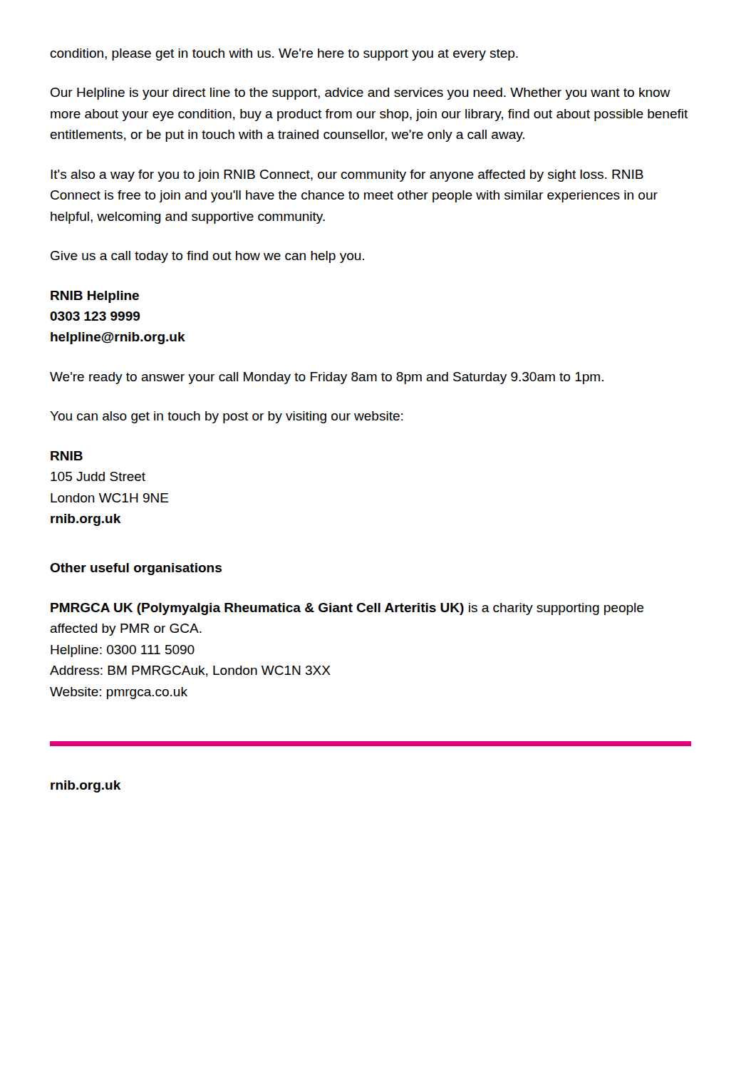condition, please get in touch with us. We're here to support you at every step.
Our Helpline is your direct line to the support, advice and services you need. Whether you want to know more about your eye condition, buy a product from our shop, join our library, find out about possible benefit entitlements, or be put in touch with a trained counsellor, we're only a call away.
It's also a way for you to join RNIB Connect, our community for anyone affected by sight loss. RNIB Connect is free to join and you'll have the chance to meet other people with similar experiences in our helpful, welcoming and supportive community.
Give us a call today to find out how we can help you.
RNIB Helpline
0303 123 9999
helpline@rnib.org.uk
We're ready to answer your call Monday to Friday 8am to 8pm and Saturday 9.30am to 1pm.
You can also get in touch by post or by visiting our website:
RNIB
105 Judd Street
London WC1H 9NE
rnib.org.uk
Other useful organisations
PMRGCA UK (Polymyalgia Rheumatica & Giant Cell Arteritis UK) is a charity supporting people affected by PMR or GCA.
Helpline: 0300 111 5090
Address: BM PMRGCAuk, London WC1N 3XX
Website: pmrgca.co.uk
rnib.org.uk